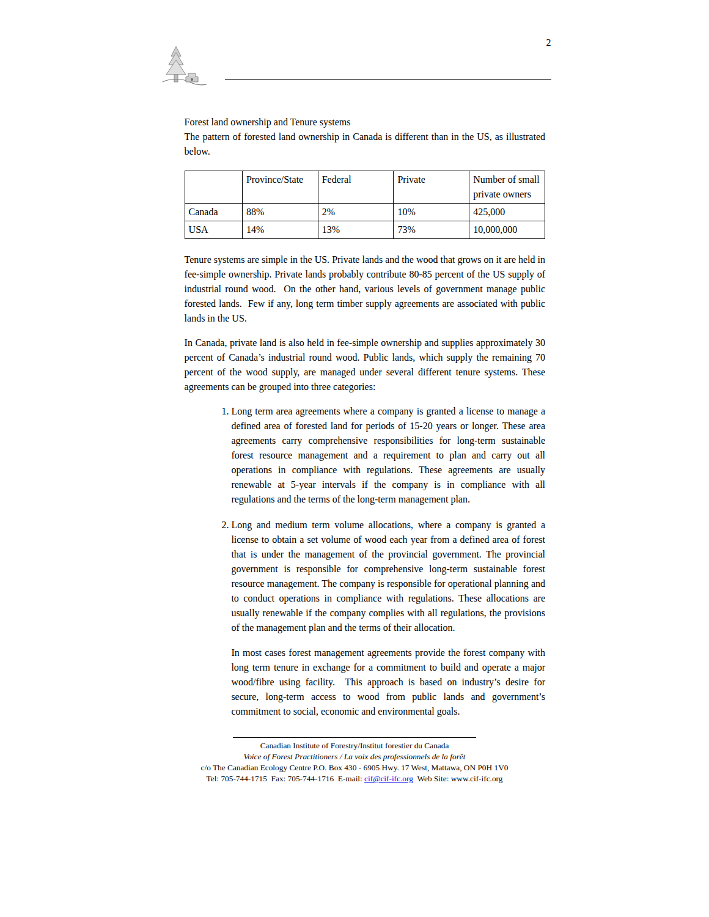2
Forest land ownership and Tenure systems
The pattern of forested land ownership in Canada is different than in the US, as illustrated below.
| | Province/State | Federal | Private | Number of small private owners |
| Canada | 88% | 2% | 10% | 425,000 |
| USA | 14% | 13% | 73% | 10,000,000 |
Tenure systems are simple in the US. Private lands and the wood that grows on it are held in fee-simple ownership. Private lands probably contribute 80-85 percent of the US supply of industrial round wood. On the other hand, various levels of government manage public forested lands. Few if any, long term timber supply agreements are associated with public lands in the US.
In Canada, private land is also held in fee-simple ownership and supplies approximately 30 percent of Canada’s industrial round wood. Public lands, which supply the remaining 70 percent of the wood supply, are managed under several different tenure systems. These agreements can be grouped into three categories:
Long term area agreements where a company is granted a license to manage a defined area of forested land for periods of 15-20 years or longer. These area agreements carry comprehensive responsibilities for long-term sustainable forest resource management and a requirement to plan and carry out all operations in compliance with regulations. These agreements are usually renewable at 5-year intervals if the company is in compliance with all regulations and the terms of the long-term management plan.
Long and medium term volume allocations, where a company is granted a license to obtain a set volume of wood each year from a defined area of forest that is under the management of the provincial government. The provincial government is responsible for comprehensive long-term sustainable forest resource management. The company is responsible for operational planning and to conduct operations in compliance with regulations. These allocations are usually renewable if the company complies with all regulations, the provisions of the management plan and the terms of their allocation.
In most cases forest management agreements provide the forest company with long term tenure in exchange for a commitment to build and operate a major wood/fibre using facility. This approach is based on industry’s desire for secure, long-term access to wood from public lands and government’s commitment to social, economic and environmental goals.
Canadian Institute of Forestry/Institut forestier du Canada
Voice of Forest Practitioners / La voix des professionnels de la forêt
c/o The Canadian Ecology Centre P.O. Box 430 - 6905 Hwy. 17 West, Mattawa, ON P0H 1V0
Tel: 705-744-1715 Fax: 705-744-1716 E-mail: cif@cif-ifc.org Web Site: www.cif-ifc.org